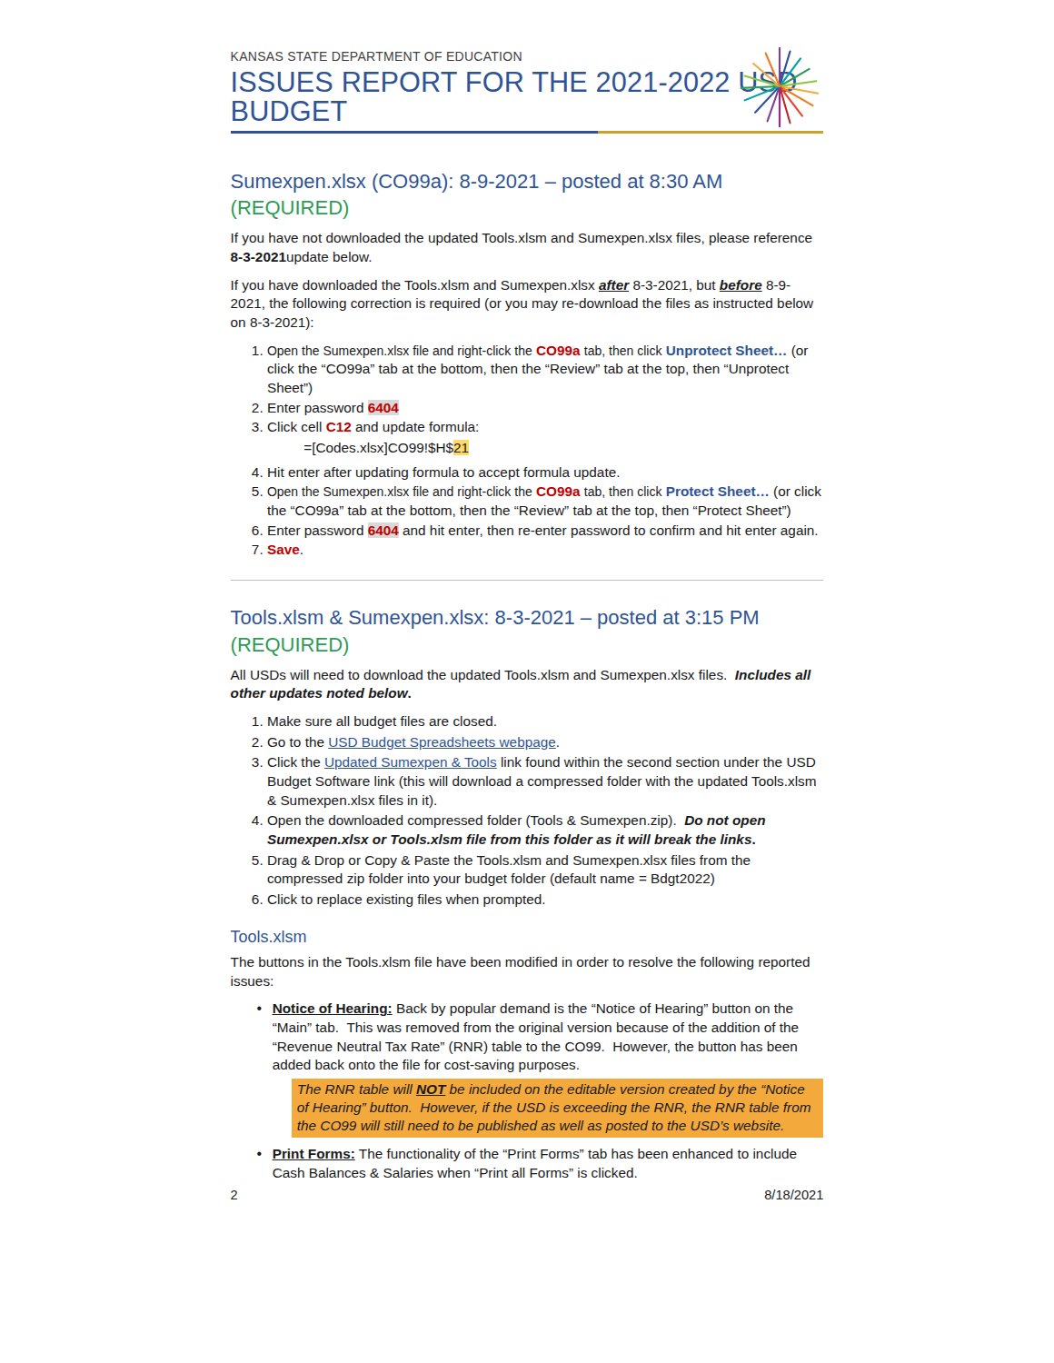KANSAS STATE DEPARTMENT OF EDUCATION
ISSUES REPORT FOR THE 2021-2022 USD BUDGET
Sumexpen.xlsx (CO99a): 8-9-2021 – posted at 8:30 AM (REQUIRED)
If you have not downloaded the updated Tools.xlsm and Sumexpen.xlsx files, please reference 8-3-2021update below.
If you have downloaded the Tools.xlsm and Sumexpen.xlsx after 8-3-2021, but before 8-9-2021, the following correction is required (or you may re-download the files as instructed below on 8-3-2021):
Open the Sumexpen.xlsx file and right-click the CO99a tab, then click Unprotect Sheet… (or click the “CO99a” tab at the bottom, then the “Review” tab at the top, then “Unprotect Sheet”)
Enter password 6404
Click cell C12 and update formula:
=[Codes.xlsx]CO99!$H$21
Hit enter after updating formula to accept formula update.
Open the Sumexpen.xlsx file and right-click the CO99a tab, then click Protect Sheet… (or click the “CO99a” tab at the bottom, then the “Review” tab at the top, then “Protect Sheet”)
Enter password 6404 and hit enter, then re-enter password to confirm and hit enter again.
Save.
Tools.xlsm & Sumexpen.xlsx: 8-3-2021 – posted at 3:15 PM (REQUIRED)
All USDs will need to download the updated Tools.xlsm and Sumexpen.xlsx files. Includes all other updates noted below.
Make sure all budget files are closed.
Go to the USD Budget Spreadsheets webpage.
Click the Updated Sumexpen & Tools link found within the second section under the USD Budget Software link (this will download a compressed folder with the updated Tools.xlsm & Sumexpen.xlsx files in it).
Open the downloaded compressed folder (Tools & Sumexpen.zip). Do not open Sumexpen.xlsx or Tools.xlsm file from this folder as it will break the links.
Drag & Drop or Copy & Paste the Tools.xlsm and Sumexpen.xlsx files from the compressed zip folder into your budget folder (default name = Bdgt2022)
Click to replace existing files when prompted.
Tools.xlsm
The buttons in the Tools.xlsm file have been modified in order to resolve the following reported issues:
Notice of Hearing: Back by popular demand is the “Notice of Hearing” button on the “Main” tab. This was removed from the original version because of the addition of the “Revenue Neutral Tax Rate” (RNR) table to the CO99. However, the button has been added back onto the file for cost-saving purposes.
The RNR table will NOT be included on the editable version created by the “Notice of Hearing” button. However, if the USD is exceeding the RNR, the RNR table from the CO99 will still need to be published as well as posted to the USD’s website.
Print Forms: The functionality of the “Print Forms” tab has been enhanced to include Cash Balances & Salaries when “Print all Forms” is clicked.
2 8/18/2021